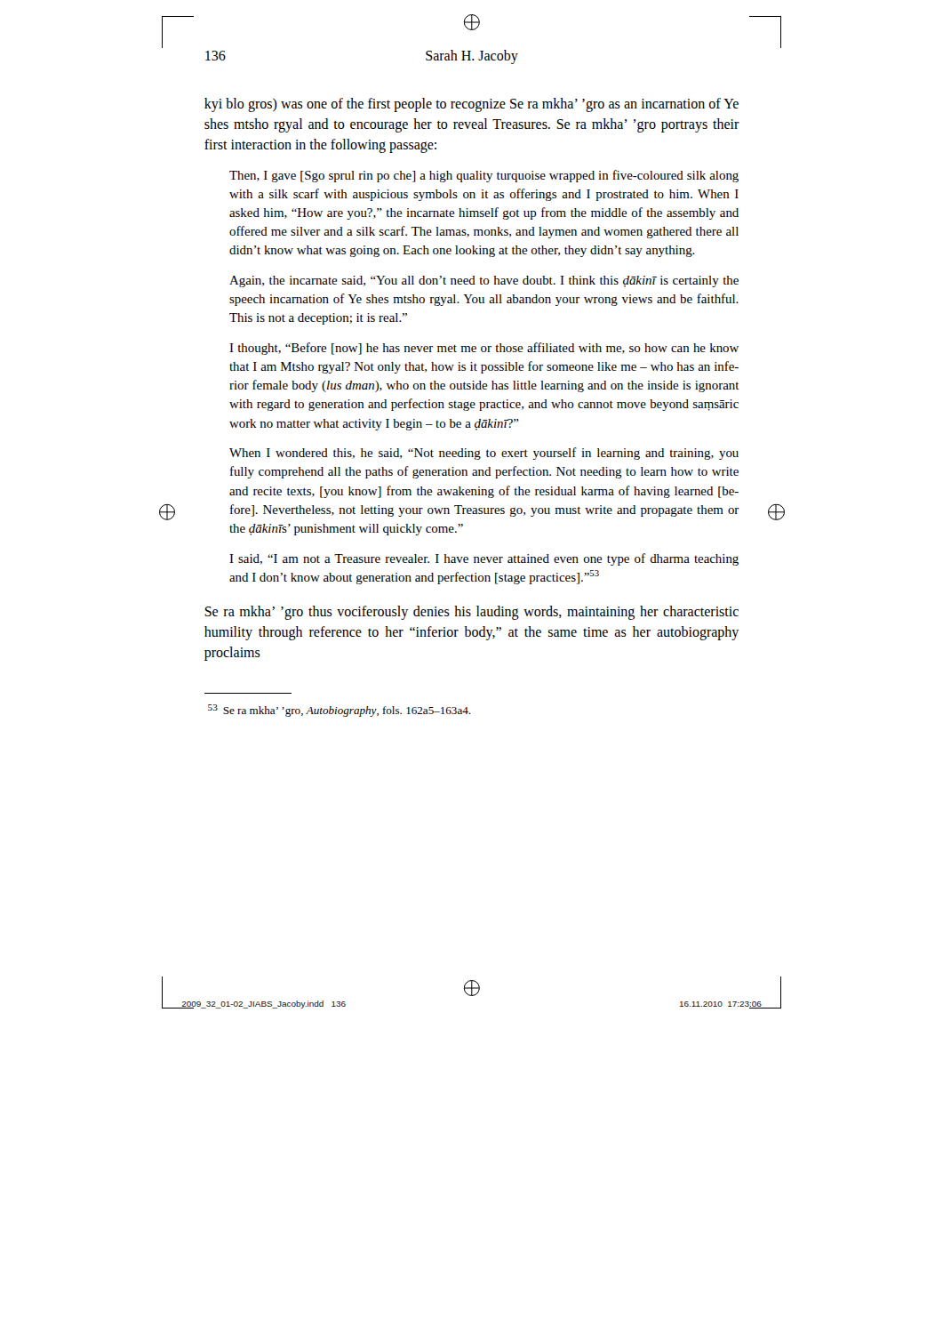136
Sarah H. Jacoby
kyi blo gros) was one of the first people to recognize Se ra mkha’ ’gro as an incarnation of Ye shes mtsho rgyal and to encourage her to reveal Treasures. Se ra mkha’ ’gro portrays their first interaction in the following passage:
Then, I gave [Sgo sprul rin po che] a high quality turquoise wrapped in five-coloured silk along with a silk scarf with auspicious symbols on it as offerings and I prostrated to him. When I asked him, “How are you?,” the incarnate himself got up from the middle of the assembly and offered me silver and a silk scarf. The lamas, monks, and laymen and women gathered there all didn’t know what was going on. Each one looking at the other, they didn’t say anything.
Again, the incarnate said, “You all don’t need to have doubt. I think this ḍākinī is certainly the speech incarnation of Ye shes mtsho rgyal. You all abandon your wrong views and be faithful. This is not a deception; it is real.”
I thought, “Before [now] he has never met me or those affiliated with me, so how can he know that I am Mtsho rgyal? Not only that, how is it possible for someone like me – who has an inferior female body (lus dman), who on the outside has little learning and on the inside is ignorant with regard to generation and perfection stage practice, and who cannot move beyond saṃsāric work no matter what activity I begin – to be a ḍākinī?”
When I wondered this, he said, “Not needing to exert yourself in learning and training, you fully comprehend all the paths of generation and perfection. Not needing to learn how to write and recite texts, [you know] from the awakening of the residual karma of having learned [before]. Nevertheless, not letting your own Treasures go, you must write and propagate them or the ḍākinīs’ punishment will quickly come.”
I said, “I am not a Treasure revealer. I have never attained even one type of dharma teaching and I don’t know about generation and perfection [stage practices].”53
Se ra mkha’ ’gro thus vociferously denies his lauding words, maintaining her characteristic humility through reference to her “inferior body,” at the same time as her autobiography proclaims
53 Se ra mkha’ ’gro, Autobiography, fols. 162a5–163a4.
2009_32_01-02_JIABS_Jacoby.indd 136
16.11.2010 17:23:06